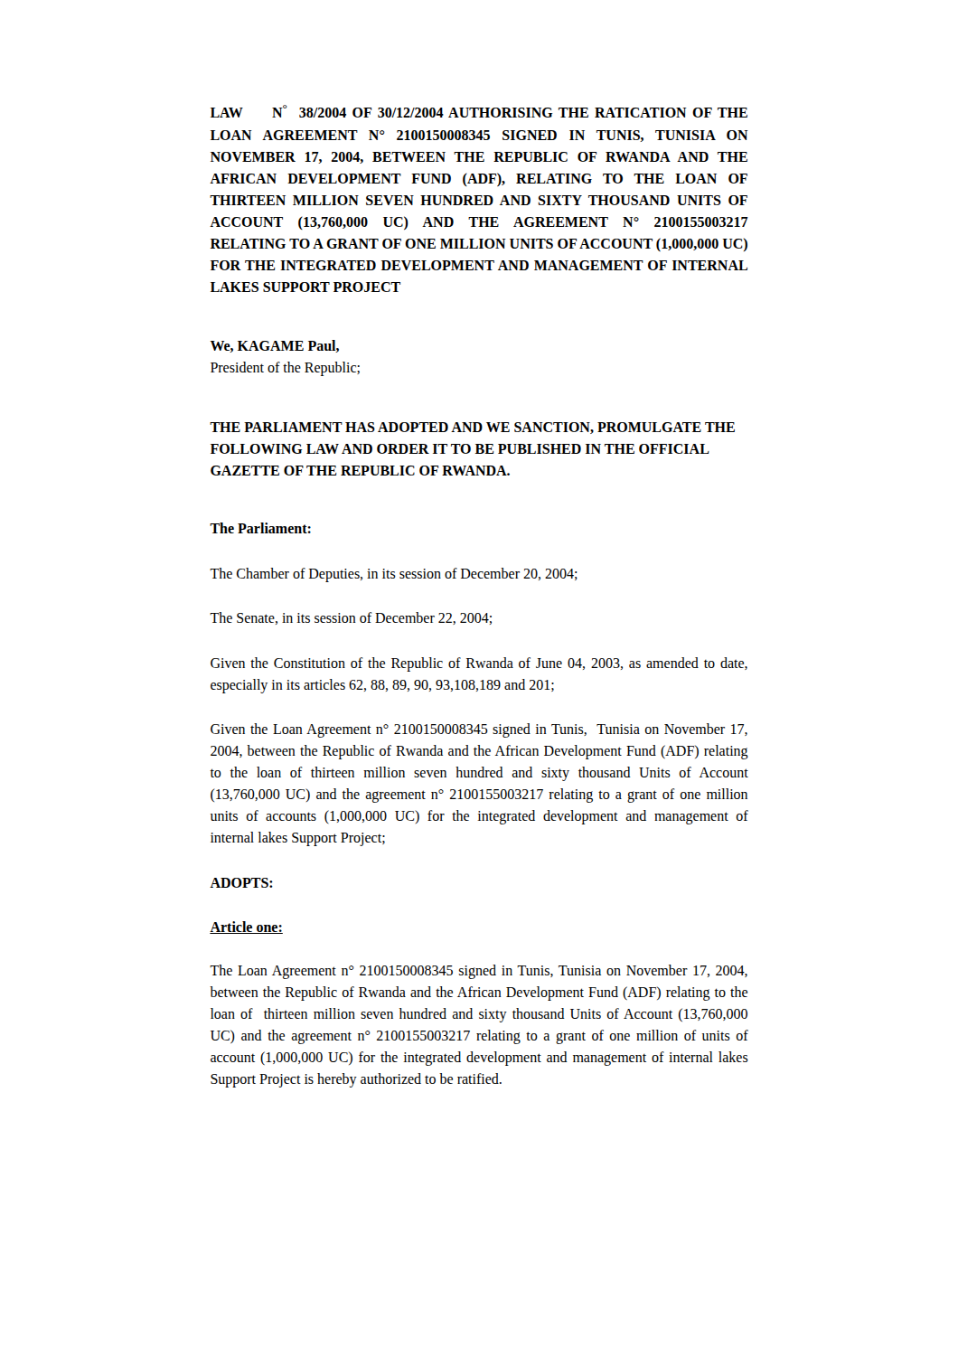LAW N° 38/2004 OF 30/12/2004 AUTHORISING THE RATICATION OF THE LOAN AGREEMENT N° 2100150008345 SIGNED IN TUNIS, TUNISIA ON NOVEMBER 17, 2004, BETWEEN THE REPUBLIC OF RWANDA AND THE AFRICAN DEVELOPMENT FUND (ADF), RELATING TO THE LOAN OF THIRTEEN MILLION SEVEN HUNDRED AND SIXTY THOUSAND UNITS OF ACCOUNT (13,760,000 UC) AND THE AGREEMENT N° 2100155003217 RELATING TO A GRANT OF ONE MILLION UNITS OF ACCOUNT (1,000,000 UC) FOR THE INTEGRATED DEVELOPMENT AND MANAGEMENT OF INTERNAL LAKES SUPPORT PROJECT
We, KAGAME Paul,
President of the Republic;
THE PARLIAMENT HAS ADOPTED AND WE SANCTION, PROMULGATE THE FOLLOWING LAW AND ORDER IT TO BE PUBLISHED IN THE OFFICIAL GAZETTE OF THE REPUBLIC OF RWANDA.
The Parliament:
The Chamber of Deputies, in its session of December 20, 2004;
The Senate, in its session of December 22, 2004;
Given the Constitution of the Republic of Rwanda of June 04, 2003, as amended to date, especially in its articles 62, 88, 89, 90, 93,108,189 and 201;
Given the Loan Agreement n° 2100150008345 signed in Tunis, Tunisia on November 17, 2004, between the Republic of Rwanda and the African Development Fund (ADF) relating to the loan of thirteen million seven hundred and sixty thousand Units of Account (13,760,000 UC) and the agreement n° 2100155003217 relating to a grant of one million units of accounts (1,000,000 UC) for the integrated development and management of internal lakes Support Project;
ADOPTS:
Article one:
The Loan Agreement n° 2100150008345 signed in Tunis, Tunisia on November 17, 2004, between the Republic of Rwanda and the African Development Fund (ADF) relating to the loan of thirteen million seven hundred and sixty thousand Units of Account (13,760,000 UC) and the agreement n° 2100155003217 relating to a grant of one million of units of account (1,000,000 UC) for the integrated development and management of internal lakes Support Project is hereby authorized to be ratified.